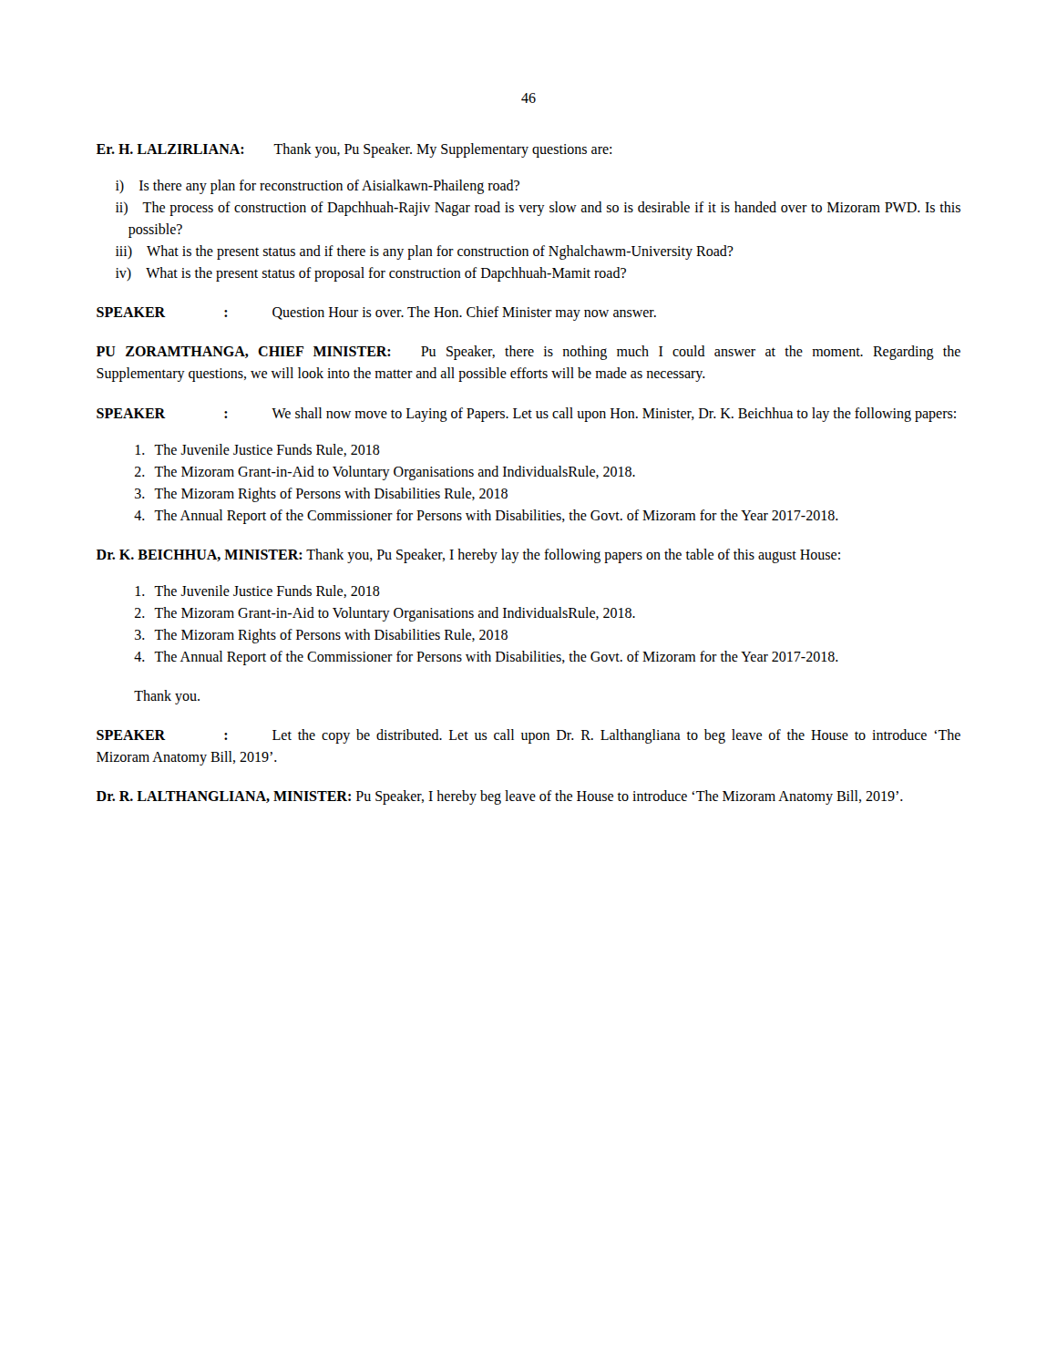46
Er. H. LALZIRLIANA:  Thank you, Pu Speaker. My Supplementary questions are:
i) Is there any plan for reconstruction of Aisialkawn-Phaileng road?
ii) The process of construction of Dapchhuah-Rajiv Nagar road is very slow and so is desirable if it is handed over to Mizoram PWD. Is this possible?
iii) What is the present status and if there is any plan for construction of Nghalchawm-University Road?
iv) What is the present status of proposal for construction of Dapchhuah-Mamit road?
SPEAKER    :   Question Hour is over. The Hon. Chief Minister may now answer.
PU ZORAMTHANGA, CHIEF MINISTER:  Pu Speaker, there is nothing much I could answer at the moment. Regarding the Supplementary questions, we will look into the matter and all possible efforts will be made as necessary.
SPEAKER    :   We shall now move to Laying of Papers. Let us call upon Hon. Minister, Dr. K. Beichhua to lay the following papers:
The Juvenile Justice Funds Rule, 2018
The Mizoram Grant-in-Aid to Voluntary Organisations and IndividualsRule, 2018.
The Mizoram Rights of Persons with Disabilities Rule, 2018
The Annual Report of the Commissioner for Persons with Disabilities, the Govt. of Mizoram for the Year 2017-2018.
Dr. K. BEICHHUA, MINISTER: Thank you, Pu Speaker, I hereby lay the following papers on the table of this august House:
The Juvenile Justice Funds Rule, 2018
The Mizoram Grant-in-Aid to Voluntary Organisations and IndividualsRule, 2018.
The Mizoram Rights of Persons with Disabilities Rule, 2018
The Annual Report of the Commissioner for Persons with Disabilities, the Govt. of Mizoram for the Year 2017-2018.
Thank you.
SPEAKER    :   Let the copy be distributed. Let us call upon Dr. R. Lalthangliana to beg leave of the House to introduce ‘The Mizoram Anatomy Bill, 2019’.
Dr. R. LALTHANGLIANA, MINISTER: Pu Speaker, I hereby beg leave of the House to introduce ‘The Mizoram Anatomy Bill, 2019’.